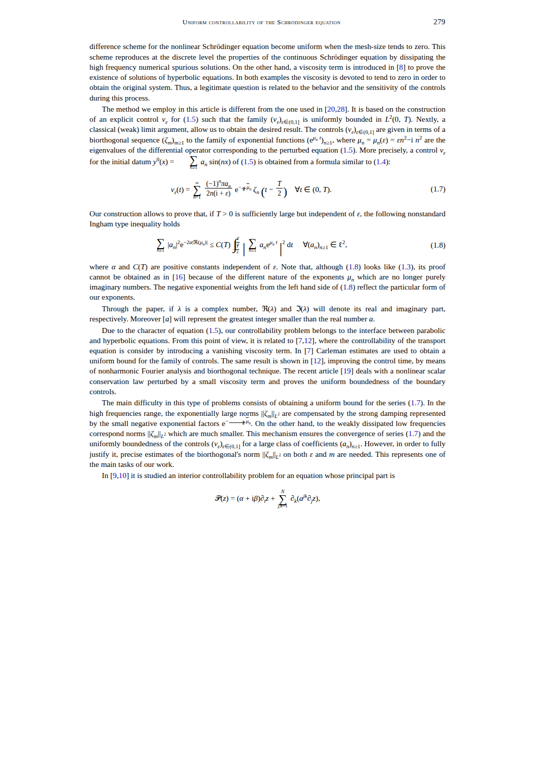Uniform controllability of the Schrödinger equation 279
difference scheme for the nonlinear Schrödinger equation become uniform when the mesh-size tends to zero. This scheme reproduces at the discrete level the properties of the continuous Schrödinger equation by dissipating the high frequency numerical spurious solutions. On the other hand, a viscosity term is introduced in [8] to prove the existence of solutions of hyperbolic equations. In both examples the viscosity is devoted to tend to zero in order to obtain the original system. Thus, a legitimate question is related to the behavior and the sensitivity of the controls during this process.
The method we employ in this article is different from the one used in [20,28]. It is based on the construction of an explicit control vε for (1.5) such that the family (vε)ε∈(0,1] is uniformly bounded in L2(0, T). Nextly, a classical (weak) limit argument, allow us to obtain the desired result. The controls (vε)ε∈(0,1] are given in terms of a biorthogonal sequence (ζm)m≥1 to the family of exponential functions (eμn t)n≥1, where μn = μn(ε) = εn2−i n2 are the eigenvalues of the differential operator corresponding to the perturbed equation (1.5). More precisely, a control vε for the initial datum y0(x) = ∑n≥1 an sin(nx) of (1.5) is obtained from a formula similar to (1.4):
vε(t) = ∞∑n=1 (−1)nπan 2n(i + ε) e−T 2 μn ζn (t − T 2) ∀t ∈ (0, T).
(1.7)
Our construction allows to prove that, if T > 0 is sufficiently large but independent of ε, the following nonstandard Ingham type inequality holds
∑n≥1 |an|2e−2α|ℜ(μn)| ≤ C(T) T 2∫−T 2 | ∑n≥1 aneμn t |2 dt ∀(an)n≥1 ∈ ℓ2,
(1.8)
where α and C(T) are positive constants independent of ε. Note that, although (1.8) looks like (1.3), its proof cannot be obtained as in [16] because of the different nature of the exponents μn which are no longer purely imaginary numbers. The negative exponential weights from the left hand side of (1.8) reflect the particular form of our exponents.
Through the paper, if λ is a complex number, ℜ(λ) and ℑ(λ) will denote its real and imaginary part, respectively. Moreover [a] will represent the greatest integer smaller than the real number a.
Due to the character of equation (1.5), our controllability problem belongs to the interface between parabolic and hyperbolic equations. From this point of view, it is related to [7,12], where the controllability of the transport equation is consider by introducing a vanishing viscosity term. In [7] Carleman estimates are used to obtain a uniform bound for the family of controls. The same result is shown in [12], improving the control time, by means of nonharmonic Fourier analysis and biorthogonal technique. The recent article [19] deals with a nonlinear scalar conservation law perturbed by a small viscosity term and proves the uniform boundedness of the boundary controls.
The main difficulty in this type of problems consists of obtaining a uniform bound for the series (1.7). In the high frequencies range, the exponentially large norms ||ζm||L2 are compensated by the strong damping represented by the small negative exponential factors e−T 2 μn. On the other hand, to the weakly dissipated low frequencies correspond norms ||ζm||L2 which are much smaller. This mechanism ensures the convergence of series (1.7) and the uniformly boundedness of the controls (vε)ε∈(0,1] for a large class of coefficients (an)n≥1. However, in order to fully justify it, precise estimates of the biorthogonal's norm ||ζm||L2 on both ε and m are needed. This represents one of the main tasks of our work.
In [9,10] it is studied an interior controllability problem for an equation whose principal part is
𝒫(z) = (α + iβ)∂tz + N∑j,k=1 ∂k(ajk∂jz),